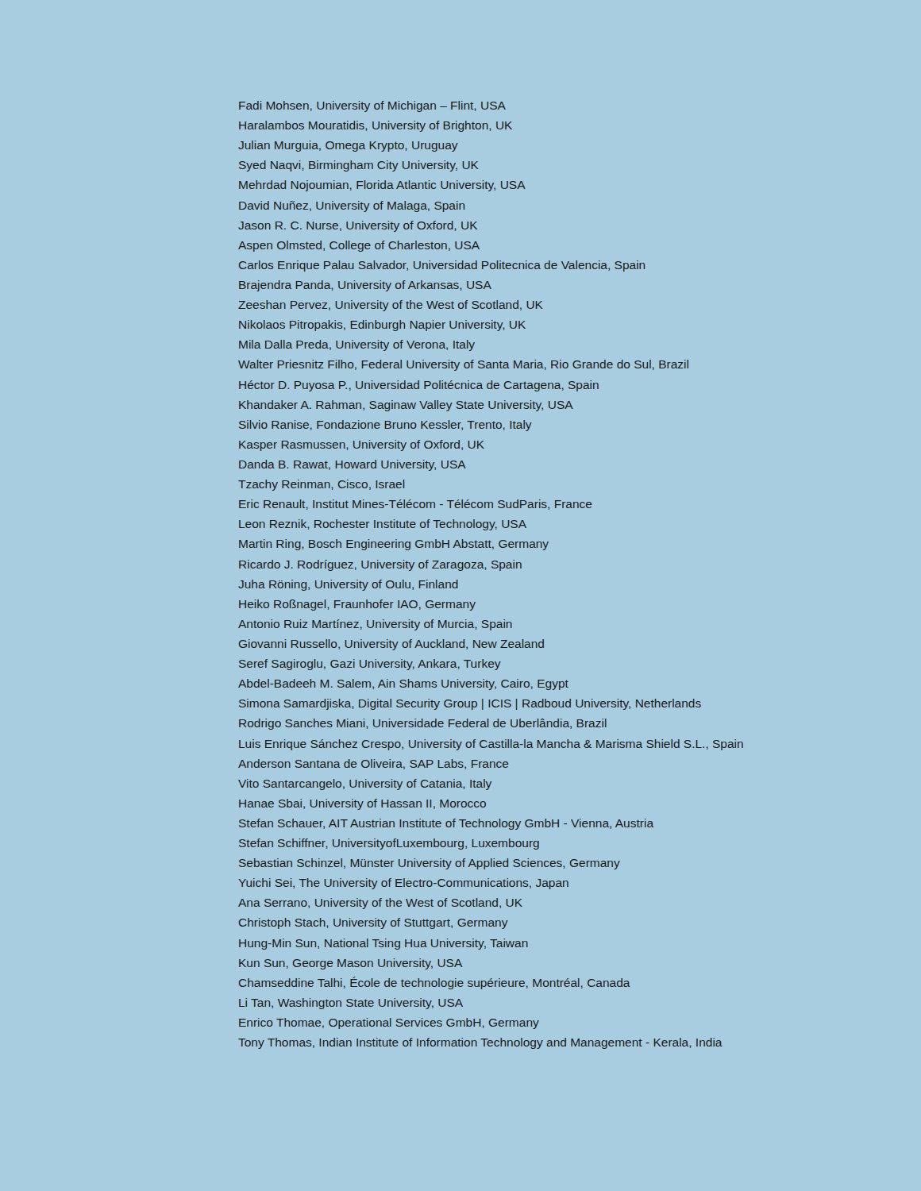Fadi Mohsen, University of Michigan – Flint, USA
Haralambos Mouratidis, University of Brighton, UK
Julian Murguia, Omega Krypto, Uruguay
Syed Naqvi, Birmingham City University, UK
Mehrdad Nojoumian, Florida Atlantic University, USA
David Nuñez, University of Malaga, Spain
Jason R. C. Nurse, University of Oxford, UK
Aspen Olmsted, College of Charleston, USA
Carlos Enrique Palau Salvador, Universidad Politecnica de Valencia, Spain
Brajendra Panda, University of Arkansas, USA
Zeeshan Pervez, University of the West of Scotland, UK
Nikolaos Pitropakis, Edinburgh Napier University, UK
Mila Dalla Preda, University of Verona, Italy
Walter Priesnitz Filho, Federal University of Santa Maria, Rio Grande do Sul, Brazil
Héctor D. Puyosa P., Universidad Politécnica de Cartagena, Spain
Khandaker A. Rahman, Saginaw Valley State University, USA
Silvio Ranise, Fondazione Bruno Kessler, Trento, Italy
Kasper Rasmussen, University of Oxford, UK
Danda B. Rawat, Howard University, USA
Tzachy Reinman, Cisco, Israel
Eric Renault, Institut Mines-Télécom - Télécom SudParis, France
Leon Reznik, Rochester Institute of Technology, USA
Martin Ring, Bosch Engineering GmbH Abstatt, Germany
Ricardo J. Rodríguez, University of Zaragoza, Spain
Juha Röning, University of Oulu, Finland
Heiko Roßnagel, Fraunhofer IAO, Germany
Antonio Ruiz Martínez, University of Murcia, Spain
Giovanni Russello, University of Auckland, New Zealand
Seref Sagiroglu, Gazi University, Ankara, Turkey
Abdel-Badeeh M. Salem, Ain Shams University, Cairo, Egypt
Simona Samardjiska, Digital Security Group | ICIS | Radboud University, Netherlands
Rodrigo Sanches Miani, Universidade Federal de Uberlândia, Brazil
Luis Enrique Sánchez Crespo, University of Castilla-la Mancha & Marisma Shield S.L., Spain
Anderson Santana de Oliveira, SAP Labs, France
Vito Santarcangelo, University of Catania, Italy
Hanae Sbai, University of Hassan II, Morocco
Stefan Schauer, AIT Austrian Institute of Technology GmbH - Vienna, Austria
Stefan Schiffner, UniversityofLuxembourg, Luxembourg
Sebastian Schinzel, Münster University of Applied Sciences, Germany
Yuichi Sei, The University of Electro-Communications, Japan
Ana Serrano, University of the West of Scotland, UK
Christoph Stach, University of Stuttgart, Germany
Hung-Min Sun, National Tsing Hua University, Taiwan
Kun Sun, George Mason University, USA
Chamseddine Talhi, École de technologie supérieure, Montréal, Canada
Li Tan, Washington State University, USA
Enrico Thomae, Operational Services GmbH, Germany
Tony Thomas, Indian Institute of Information Technology and Management - Kerala, India